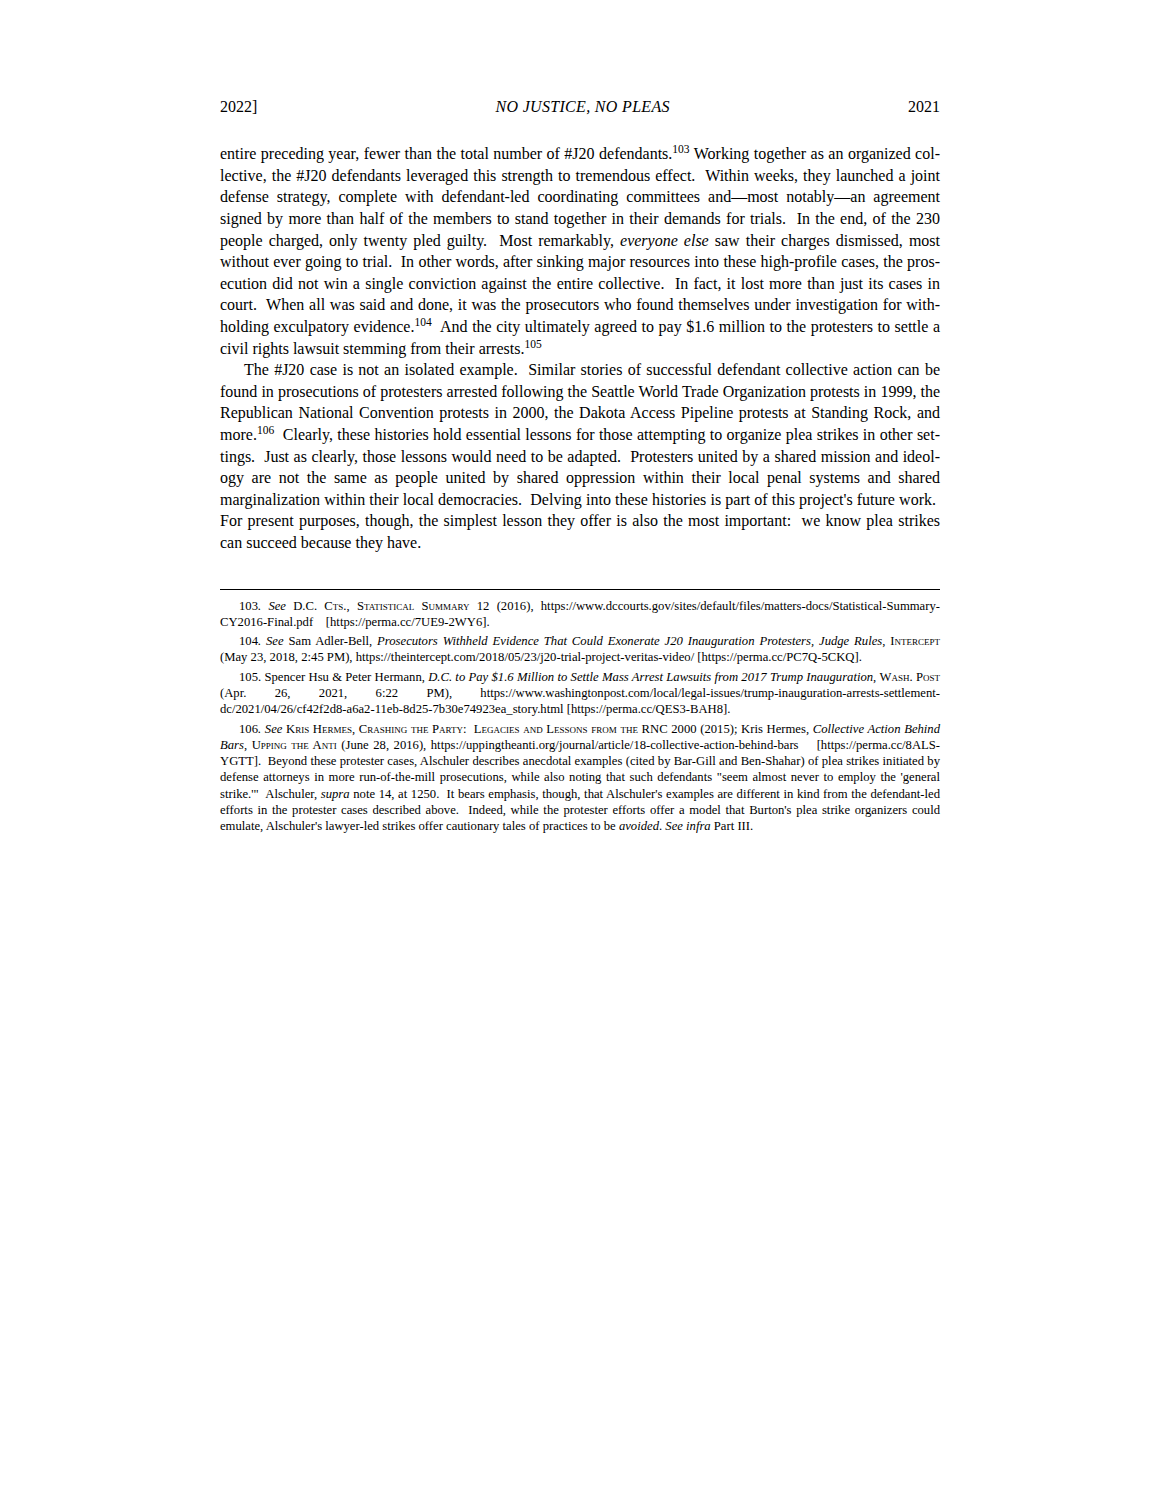2022] NO JUSTICE, NO PLEAS 2021
entire preceding year, fewer than the total number of #J20 defendants.103 Working together as an organized collective, the #J20 defendants leveraged this strength to tremendous effect. Within weeks, they launched a joint defense strategy, complete with defendant-led coordinating committees and—most notably—an agreement signed by more than half of the members to stand together in their demands for trials. In the end, of the 230 people charged, only twenty pled guilty. Most remarkably, everyone else saw their charges dismissed, most without ever going to trial. In other words, after sinking major resources into these high-profile cases, the prosecution did not win a single conviction against the entire collective. In fact, it lost more than just its cases in court. When all was said and done, it was the prosecutors who found themselves under investigation for withholding exculpatory evidence.104 And the city ultimately agreed to pay $1.6 million to the protesters to settle a civil rights lawsuit stemming from their arrests.105
The #J20 case is not an isolated example. Similar stories of successful defendant collective action can be found in prosecutions of protesters arrested following the Seattle World Trade Organization protests in 1999, the Republican National Convention protests in 2000, the Dakota Access Pipeline protests at Standing Rock, and more.106 Clearly, these histories hold essential lessons for those attempting to organize plea strikes in other settings. Just as clearly, those lessons would need to be adapted. Protesters united by a shared mission and ideology are not the same as people united by shared oppression within their local penal systems and shared marginalization within their local democracies. Delving into these histories is part of this project's future work. For present purposes, though, the simplest lesson they offer is also the most important: we know plea strikes can succeed because they have.
103. See D.C. Cts., Statistical Summary 12 (2016), https://www.dccourts.gov/sites/default/files/matters-docs/Statistical-Summary-CY2016-Final.pdf [https://perma.cc/7UE9-2WY6].
104. See Sam Adler-Bell, Prosecutors Withheld Evidence That Could Exonerate J20 Inauguration Protesters, Judge Rules, Intercept (May 23, 2018, 2:45 PM), https://theintercept.com/2018/05/23/j20-trial-project-veritas-video/ [https://perma.cc/PC7Q-5CKQ].
105. Spencer Hsu & Peter Hermann, D.C. to Pay $1.6 Million to Settle Mass Arrest Lawsuits from 2017 Trump Inauguration, Wash. Post (Apr. 26, 2021, 6:22 PM), https://www.washingtonpost.com/local/legal-issues/trump-inauguration-arrests-settlement-dc/2021/04/26/cf42f2d8-a6a2-11eb-8d25-7b30e74923ea_story.html [https://perma.cc/QES3-BAH8].
106. See Kris Hermes, Crashing the Party: Legacies and Lessons from the RNC 2000 (2015); Kris Hermes, Collective Action Behind Bars, Upping the Anti (June 28, 2016), https://uppingtheanti.org/journal/article/18-collective-action-behind-bars [https://perma.cc/8ALS-YGTT]. Beyond these protester cases, Alschuler describes anecdotal examples (cited by Bar-Gill and Ben-Shahar) of plea strikes initiated by defense attorneys in more run-of-the-mill prosecutions, while also noting that such defendants "seem almost never to employ the 'general strike.'" Alschuler, supra note 14, at 1250. It bears emphasis, though, that Alschuler's examples are different in kind from the defendant-led efforts in the protester cases described above. Indeed, while the protester efforts offer a model that Burton's plea strike organizers could emulate, Alschuler's lawyer-led strikes offer cautionary tales of practices to be avoided. See infra Part III.